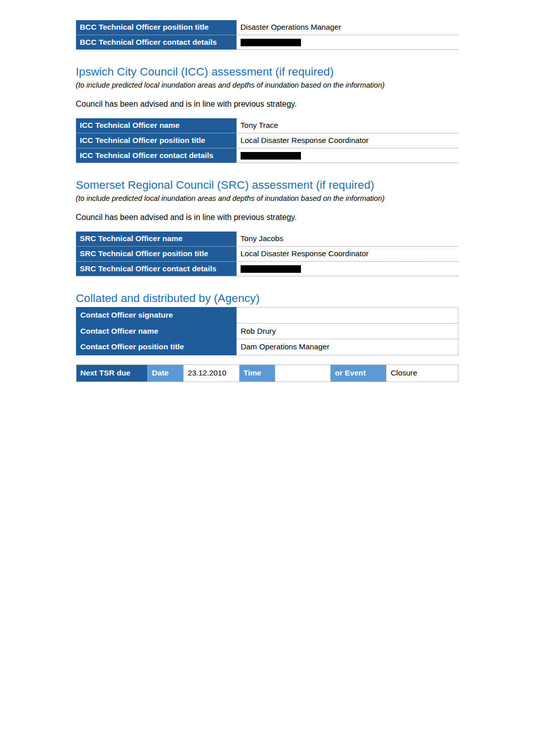| BCC Technical Officer position title | Disaster Operations Manager |
| BCC Technical Officer contact details | |
Ipswich City Council (ICC) assessment (if required)
(to include predicted local inundation areas and depths of inundation based on the information)
Council has been advised and is in line with previous strategy.
| ICC Technical Officer name | Tony Trace |
| ICC Technical Officer position title | Local Disaster Response Coordinator |
| ICC Technical Officer contact details | |
Somerset Regional Council (SRC) assessment (if required)
(to include predicted local inundation areas and depths of inundation based on the information)
Council has been advised and is in line with previous strategy.
| SRC Technical Officer name | Tony Jacobs |
| SRC Technical Officer position title | Local Disaster Response Coordinator |
| SRC Technical Officer contact details | |
Collated and distributed by (Agency)
| Contact Officer signature | |
| Contact Officer name | Rob Drury |
| Contact Officer position title | Dam Operations Manager |
| Next TSR due | Date | 23.12.2010 | Time | | or Event | Closure |